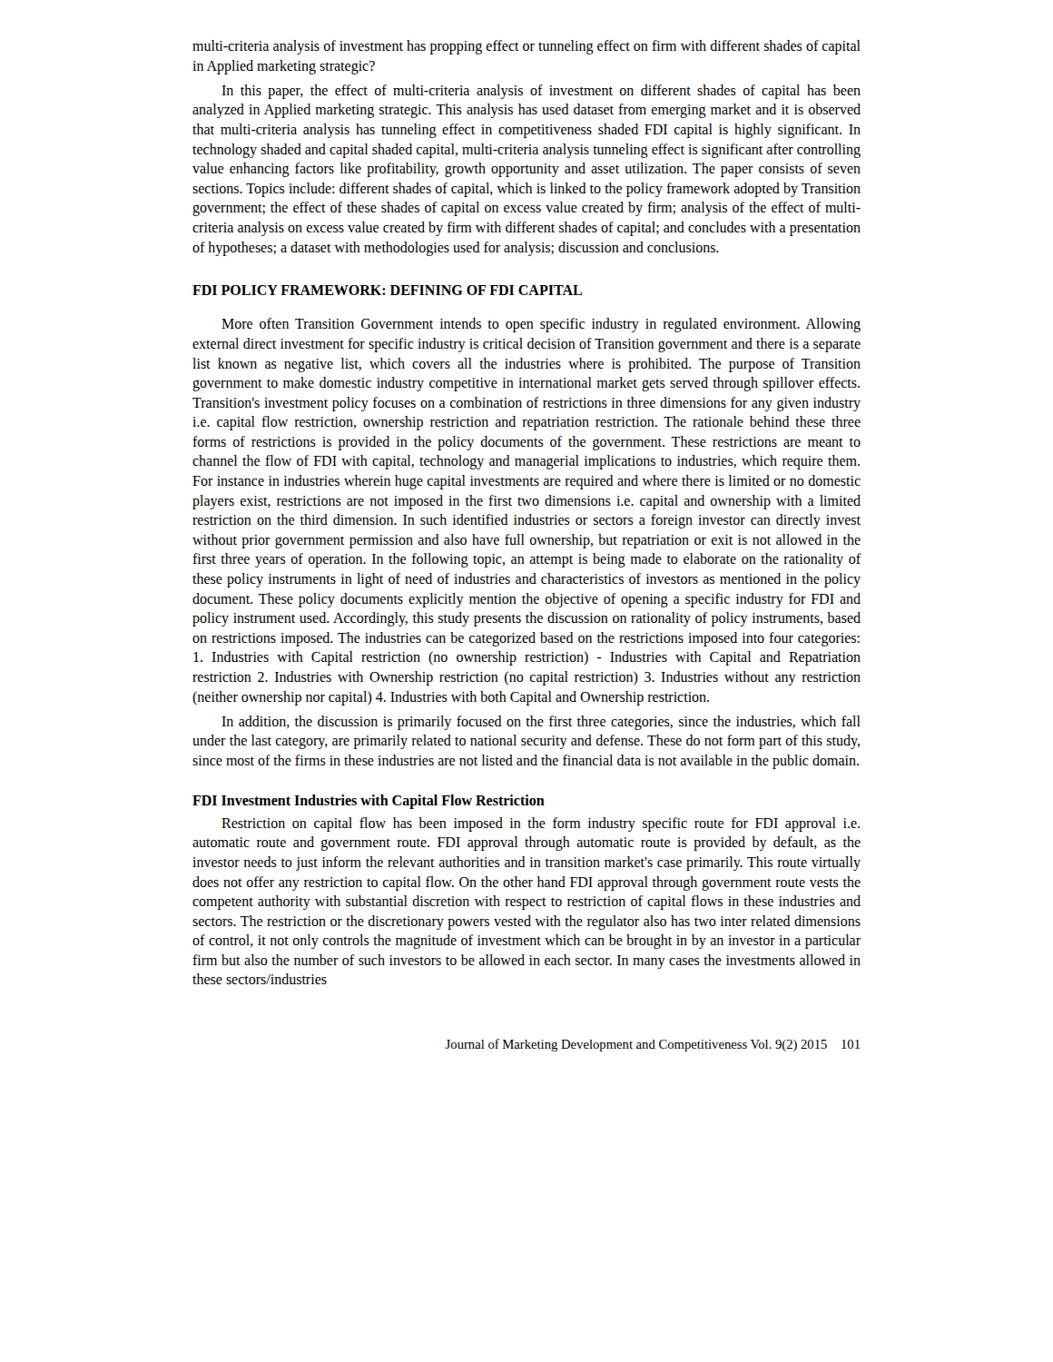multi-criteria analysis of investment has propping effect or tunneling effect on firm with different shades of capital in Applied marketing strategic?
In this paper, the effect of multi-criteria analysis of investment on different shades of capital has been analyzed in Applied marketing strategic. This analysis has used dataset from emerging market and it is observed that multi-criteria analysis has tunneling effect in competitiveness shaded FDI capital is highly significant. In technology shaded and capital shaded capital, multi-criteria analysis tunneling effect is significant after controlling value enhancing factors like profitability, growth opportunity and asset utilization. The paper consists of seven sections. Topics include: different shades of capital, which is linked to the policy framework adopted by Transition government; the effect of these shades of capital on excess value created by firm; analysis of the effect of multi-criteria analysis on excess value created by firm with different shades of capital; and concludes with a presentation of hypotheses; a dataset with methodologies used for analysis; discussion and conclusions.
FDI Policy Framework: Defining of FDI Capital
More often Transition Government intends to open specific industry in regulated environment. Allowing external direct investment for specific industry is critical decision of Transition government and there is a separate list known as negative list, which covers all the industries where is prohibited. The purpose of Transition government to make domestic industry competitive in international market gets served through spillover effects. Transition's investment policy focuses on a combination of restrictions in three dimensions for any given industry i.e. capital flow restriction, ownership restriction and repatriation restriction. The rationale behind these three forms of restrictions is provided in the policy documents of the government. These restrictions are meant to channel the flow of FDI with capital, technology and managerial implications to industries, which require them. For instance in industries wherein huge capital investments are required and where there is limited or no domestic players exist, restrictions are not imposed in the first two dimensions i.e. capital and ownership with a limited restriction on the third dimension. In such identified industries or sectors a foreign investor can directly invest without prior government permission and also have full ownership, but repatriation or exit is not allowed in the first three years of operation. In the following topic, an attempt is being made to elaborate on the rationality of these policy instruments in light of need of industries and characteristics of investors as mentioned in the policy document. These policy documents explicitly mention the objective of opening a specific industry for FDI and policy instrument used. Accordingly, this study presents the discussion on rationality of policy instruments, based on restrictions imposed. The industries can be categorized based on the restrictions imposed into four categories: 1. Industries with Capital restriction (no ownership restriction) - Industries with Capital and Repatriation restriction 2. Industries with Ownership restriction (no capital restriction) 3. Industries without any restriction (neither ownership nor capital) 4. Industries with both Capital and Ownership restriction.
In addition, the discussion is primarily focused on the first three categories, since the industries, which fall under the last category, are primarily related to national security and defense. These do not form part of this study, since most of the firms in these industries are not listed and the financial data is not available in the public domain.
FDI Investment Industries with Capital Flow Restriction
Restriction on capital flow has been imposed in the form industry specific route for FDI approval i.e. automatic route and government route. FDI approval through automatic route is provided by default, as the investor needs to just inform the relevant authorities and in transition market's case primarily. This route virtually does not offer any restriction to capital flow. On the other hand FDI approval through government route vests the competent authority with substantial discretion with respect to restriction of capital flows in these industries and sectors. The restriction or the discretionary powers vested with the regulator also has two inter related dimensions of control, it not only controls the magnitude of investment which can be brought in by an investor in a particular firm but also the number of such investors to be allowed in each sector. In many cases the investments allowed in these sectors/industries
Journal of Marketing Development and Competitiveness Vol. 9(2) 2015 101